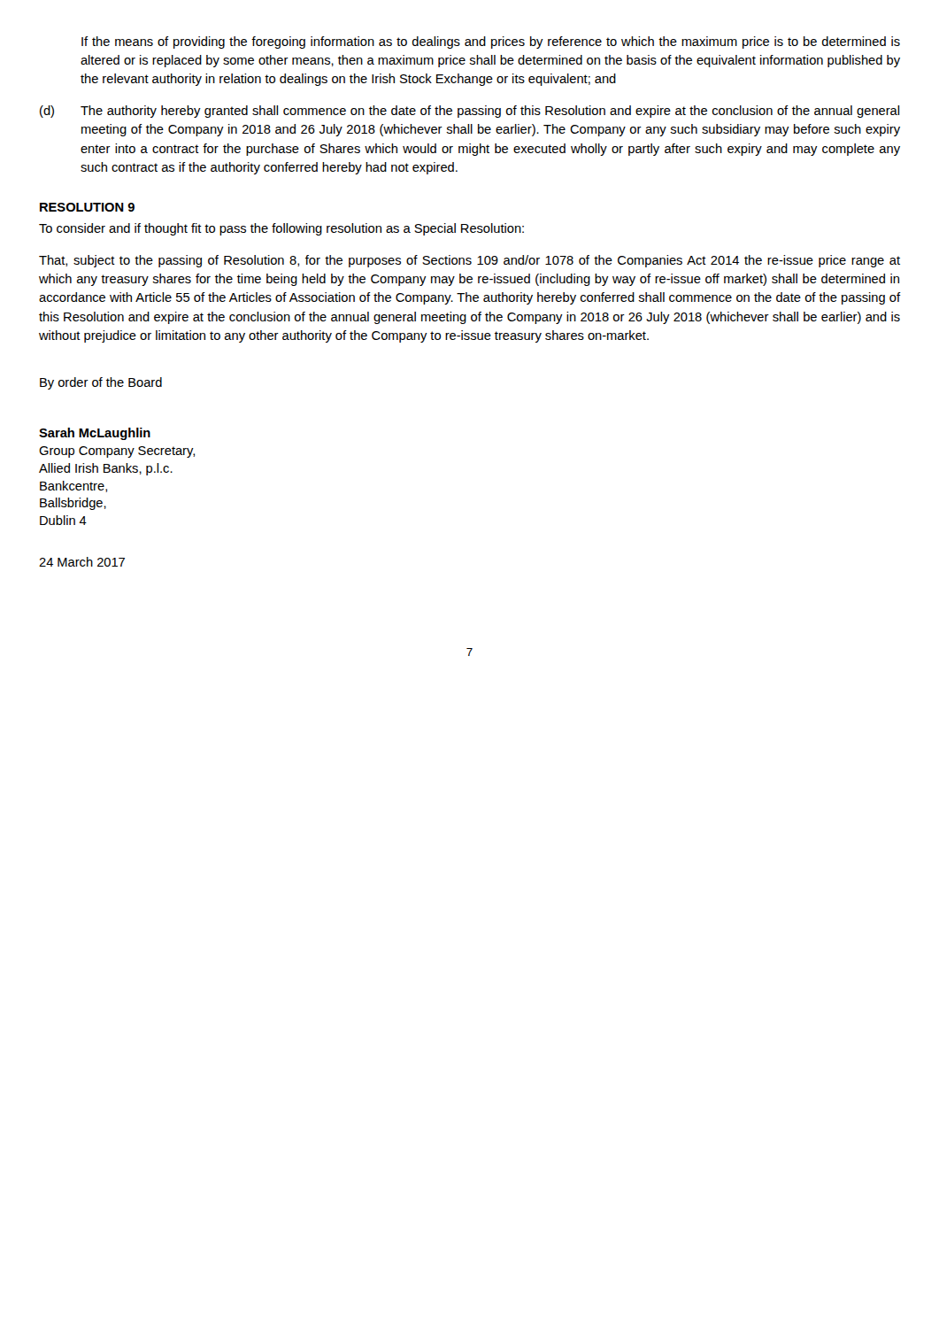If the means of providing the foregoing information as to dealings and prices by reference to which the maximum price is to be determined is altered or is replaced by some other means, then a maximum price shall be determined on the basis of the equivalent information published by the relevant authority in relation to dealings on the Irish Stock Exchange or its equivalent; and
(d)
The authority hereby granted shall commence on the date of the passing of this Resolution and expire at the conclusion of the annual general meeting of the Company in 2018 and 26 July 2018 (whichever shall be earlier). The Company or any such subsidiary may before such expiry enter into a contract for the purchase of Shares which would or might be executed wholly or partly after such expiry and may complete any such contract as if the authority conferred hereby had not expired.
RESOLUTION 9
To consider and if thought fit to pass the following resolution as a Special Resolution:
That, subject to the passing of Resolution 8, for the purposes of Sections 109 and/or 1078 of the Companies Act 2014 the re-issue price range at which any treasury shares for the time being held by the Company may be re-issued (including by way of re-issue off market) shall be determined in accordance with Article 55 of the Articles of Association of the Company. The authority hereby conferred shall commence on the date of the passing of this Resolution and expire at the conclusion of the annual general meeting of the Company in 2018 or 26 July 2018 (whichever shall be earlier) and is without prejudice or limitation to any other authority of the Company to re-issue treasury shares on-market.
By order of the Board
Sarah McLaughlin
Group Company Secretary,
Allied Irish Banks, p.l.c.
Bankcentre,
Ballsbridge,
Dublin 4
24 March 2017
7